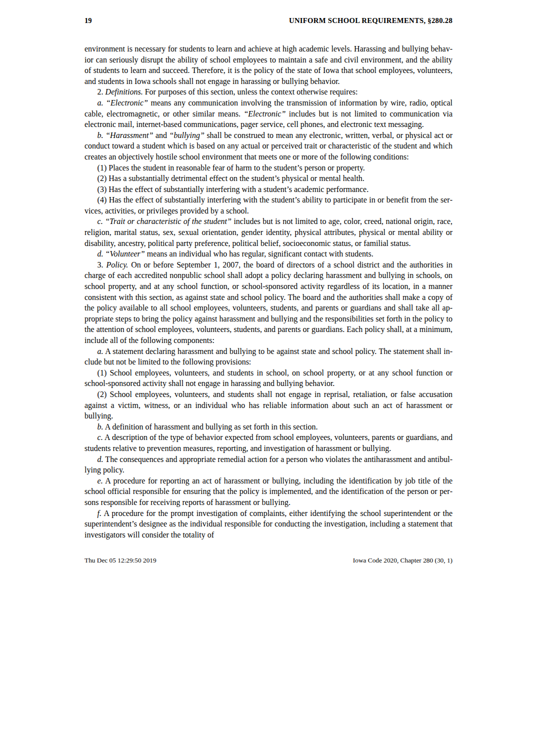19 UNIFORM SCHOOL REQUIREMENTS, §280.28
environment is necessary for students to learn and achieve at high academic levels. Harassing and bullying behavior can seriously disrupt the ability of school employees to maintain a safe and civil environment, and the ability of students to learn and succeed. Therefore, it is the policy of the state of Iowa that school employees, volunteers, and students in Iowa schools shall not engage in harassing or bullying behavior.
2. Definitions. For purposes of this section, unless the context otherwise requires:
a. “Electronic” means any communication involving the transmission of information by wire, radio, optical cable, electromagnetic, or other similar means. “Electronic” includes but is not limited to communication via electronic mail, internet-based communications, pager service, cell phones, and electronic text messaging.
b. “Harassment” and “bullying” shall be construed to mean any electronic, written, verbal, or physical act or conduct toward a student which is based on any actual or perceived trait or characteristic of the student and which creates an objectively hostile school environment that meets one or more of the following conditions:
(1) Places the student in reasonable fear of harm to the student’s person or property.
(2) Has a substantially detrimental effect on the student’s physical or mental health.
(3) Has the effect of substantially interfering with a student’s academic performance.
(4) Has the effect of substantially interfering with the student’s ability to participate in or benefit from the services, activities, or privileges provided by a school.
c. “Trait or characteristic of the student” includes but is not limited to age, color, creed, national origin, race, religion, marital status, sex, sexual orientation, gender identity, physical attributes, physical or mental ability or disability, ancestry, political party preference, political belief, socioeconomic status, or familial status.
d. “Volunteer” means an individual who has regular, significant contact with students.
3. Policy. On or before September 1, 2007, the board of directors of a school district and the authorities in charge of each accredited nonpublic school shall adopt a policy declaring harassment and bullying in schools, on school property, and at any school function, or school-sponsored activity regardless of its location, in a manner consistent with this section, as against state and school policy. The board and the authorities shall make a copy of the policy available to all school employees, volunteers, students, and parents or guardians and shall take all appropriate steps to bring the policy against harassment and bullying and the responsibilities set forth in the policy to the attention of school employees, volunteers, students, and parents or guardians. Each policy shall, at a minimum, include all of the following components:
a. A statement declaring harassment and bullying to be against state and school policy. The statement shall include but not be limited to the following provisions:
(1) School employees, volunteers, and students in school, on school property, or at any school function or school-sponsored activity shall not engage in harassing and bullying behavior.
(2) School employees, volunteers, and students shall not engage in reprisal, retaliation, or false accusation against a victim, witness, or an individual who has reliable information about such an act of harassment or bullying.
b. A definition of harassment and bullying as set forth in this section.
c. A description of the type of behavior expected from school employees, volunteers, parents or guardians, and students relative to prevention measures, reporting, and investigation of harassment or bullying.
d. The consequences and appropriate remedial action for a person who violates the antiharassment and antibullying policy.
e. A procedure for reporting an act of harassment or bullying, including the identification by job title of the school official responsible for ensuring that the policy is implemented, and the identification of the person or persons responsible for receiving reports of harassment or bullying.
f. A procedure for the prompt investigation of complaints, either identifying the school superintendent or the superintendent’s designee as the individual responsible for conducting the investigation, including a statement that investigators will consider the totality of
Thu Dec 05 12:29:50 2019 Iowa Code 2020, Chapter 280 (30, 1)